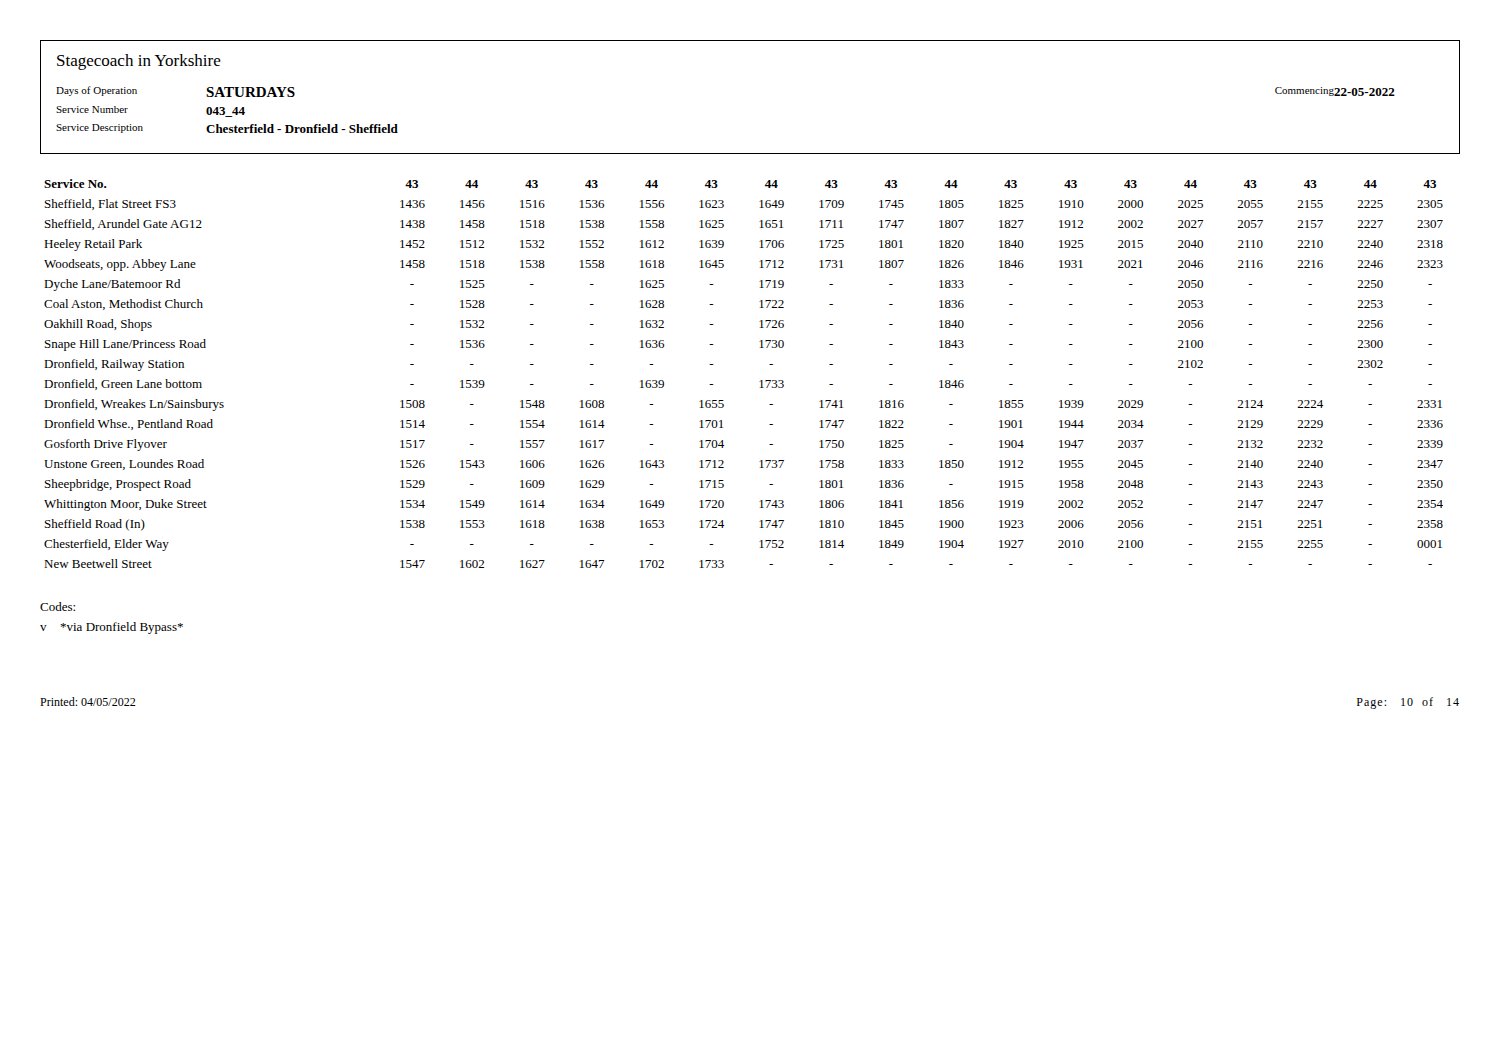Stagecoach in Yorkshire
| Days of Operation | SATURDAYS | Commencing | 22-05-2022 |
| Service Number | 043_44 | | |
| Service Description | Chesterfield - Dronfield - Sheffield | | |
| Service No. | 43 | 44 | 43 | 43 | 44 | 43 | 44 | 43 | 43 | 44 | 43 | 43 | 43 | 44 | 43 | 43 | 44 | 43 |
| --- | --- | --- | --- | --- | --- | --- | --- | --- | --- | --- | --- | --- | --- | --- | --- | --- | --- | --- |
| Sheffield, Flat Street FS3 | 1436 | 1456 | 1516 | 1536 | 1556 | 1623 | 1649 | 1709 | 1745 | 1805 | 1825 | 1910 | 2000 | 2025 | 2055 | 2155 | 2225 | 2305 |
| Sheffield, Arundel Gate AG12 | 1438 | 1458 | 1518 | 1538 | 1558 | 1625 | 1651 | 1711 | 1747 | 1807 | 1827 | 1912 | 2002 | 2027 | 2057 | 2157 | 2227 | 2307 |
| Heeley Retail Park | 1452 | 1512 | 1532 | 1552 | 1612 | 1639 | 1706 | 1725 | 1801 | 1820 | 1840 | 1925 | 2015 | 2040 | 2110 | 2210 | 2240 | 2318 |
| Woodseats, opp. Abbey Lane | 1458 | 1518 | 1538 | 1558 | 1618 | 1645 | 1712 | 1731 | 1807 | 1826 | 1846 | 1931 | 2021 | 2046 | 2116 | 2216 | 2246 | 2323 |
| Dyche Lane/Batemoor Rd | - | 1525 | - | - | 1625 | - | 1719 | - | - | 1833 | - | - | - | 2050 | - | - | 2250 | - |
| Coal Aston, Methodist Church | - | 1528 | - | - | 1628 | - | 1722 | - | - | 1836 | - | - | - | 2053 | - | - | 2253 | - |
| Oakhill Road, Shops | - | 1532 | - | - | 1632 | - | 1726 | - | - | 1840 | - | - | - | 2056 | - | - | 2256 | - |
| Snape Hill Lane/Princess Road | - | 1536 | - | - | 1636 | - | 1730 | - | - | 1843 | - | - | - | 2100 | - | - | 2300 | - |
| Dronfield, Railway Station | - | - | - | - | - | - | - | - | - | - | - | - | - | 2102 | - | - | 2302 | - |
| Dronfield, Green Lane bottom | - | 1539 | - | - | 1639 | - | 1733 | - | - | 1846 | - | - | - | - | - | - | - | - |
| Dronfield, Wreakes Ln/Sainsburys | 1508 | - | 1548 | 1608 | - | 1655 | - | 1741 | 1816 | - | 1855 | 1939 | 2029 | - | 2124 | 2224 | - | 2331 |
| Dronfield Whse., Pentland Road | 1514 | - | 1554 | 1614 | - | 1701 | - | 1747 | 1822 | - | 1901 | 1944 | 2034 | - | 2129 | 2229 | - | 2336 |
| Gosforth Drive Flyover | 1517 | - | 1557 | 1617 | - | 1704 | - | 1750 | 1825 | - | 1904 | 1947 | 2037 | - | 2132 | 2232 | - | 2339 |
| Unstone Green, Loundes Road | 1526 | 1543 | 1606 | 1626 | 1643 | 1712 | 1737 | 1758 | 1833 | 1850 | 1912 | 1955 | 2045 | - | 2140 | 2240 | - | 2347 |
| Sheepbridge, Prospect Road | 1529 | - | 1609 | 1629 | - | 1715 | - | 1801 | 1836 | - | 1915 | 1958 | 2048 | - | 2143 | 2243 | - | 2350 |
| Whittington Moor, Duke Street | 1534 | 1549 | 1614 | 1634 | 1649 | 1720 | 1743 | 1806 | 1841 | 1856 | 1919 | 2002 | 2052 | - | 2147 | 2247 | - | 2354 |
| Sheffield Road (In) | 1538 | 1553 | 1618 | 1638 | 1653 | 1724 | 1747 | 1810 | 1845 | 1900 | 1923 | 2006 | 2056 | - | 2151 | 2251 | - | 2358 |
| Chesterfield, Elder Way | - | - | - | - | - | - | 1752 | 1814 | 1849 | 1904 | 1927 | 2010 | 2100 | - | 2155 | 2255 | - | 0001 |
| New Beetwell Street | 1547 | 1602 | 1627 | 1647 | 1702 | 1733 | - | - | - | - | - | - | - | - | - | - | - | - |
Codes:
v*via Dronfield Bypass*
Printed: 04/05/2022
Page: 10 of 14